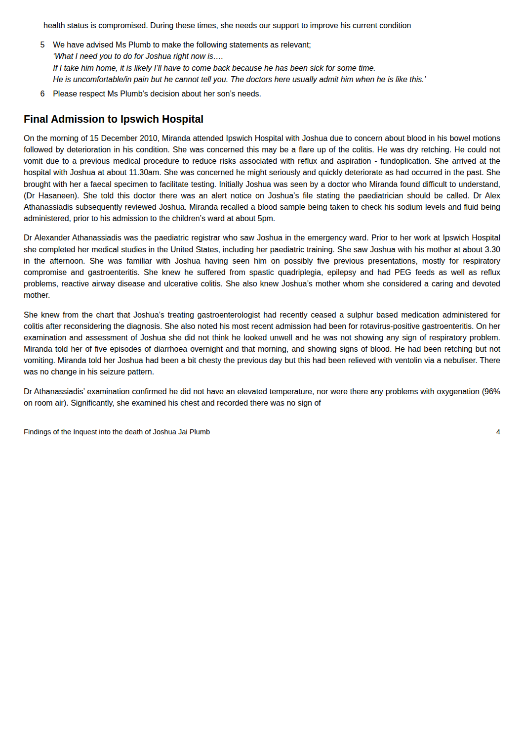health status is compromised. During these times, she needs our support to improve his current condition
5 We have advised Ms Plumb to make the following statements as relevant;
‘What I need you to do for Joshua right now is….
If I take him home, it is likely I’ll have to come back because he has been sick for some time.
He is uncomfortable/in pain but he cannot tell you. The doctors here usually admit him when he is like this.’
6 Please respect Ms Plumb’s decision about her son’s needs.
Final Admission to Ipswich Hospital
On the morning of 15 December 2010, Miranda attended Ipswich Hospital with Joshua due to concern about blood in his bowel motions followed by deterioration in his condition. She was concerned this may be a flare up of the colitis. He was dry retching. He could not vomit due to a previous medical procedure to reduce risks associated with reflux and aspiration - fundoplication. She arrived at the hospital with Joshua at about 11.30am. She was concerned he might seriously and quickly deteriorate as had occurred in the past. She brought with her a faecal specimen to facilitate testing. Initially Joshua was seen by a doctor who Miranda found difficult to understand, (Dr Hasaneen). She told this doctor there was an alert notice on Joshua’s file stating the paediatrician should be called. Dr Alex Athanassiadis subsequently reviewed Joshua. Miranda recalled a blood sample being taken to check his sodium levels and fluid being administered, prior to his admission to the children’s ward at about 5pm.
Dr Alexander Athanassiadis was the paediatric registrar who saw Joshua in the emergency ward. Prior to her work at Ipswich Hospital she completed her medical studies in the United States, including her paediatric training. She saw Joshua with his mother at about 3.30 in the afternoon. She was familiar with Joshua having seen him on possibly five previous presentations, mostly for respiratory compromise and gastroenteritis. She knew he suffered from spastic quadriplegia, epilepsy and had PEG feeds as well as reflux problems, reactive airway disease and ulcerative colitis. She also knew Joshua’s mother whom she considered a caring and devoted mother.
She knew from the chart that Joshua’s treating gastroenterologist had recently ceased a sulphur based medication administered for colitis after reconsidering the diagnosis. She also noted his most recent admission had been for rotavirus-positive gastroenteritis. On her examination and assessment of Joshua she did not think he looked unwell and he was not showing any sign of respiratory problem. Miranda told her of five episodes of diarrhoea overnight and that morning, and showing signs of blood. He had been retching but not vomiting. Miranda told her Joshua had been a bit chesty the previous day but this had been relieved with ventolin via a nebuliser. There was no change in his seizure pattern.
Dr Athanassiadis’ examination confirmed he did not have an elevated temperature, nor were there any problems with oxygenation (96% on room air). Significantly, she examined his chest and recorded there was no sign of
Findings of the Inquest into the death of Joshua Jai Plumb 4